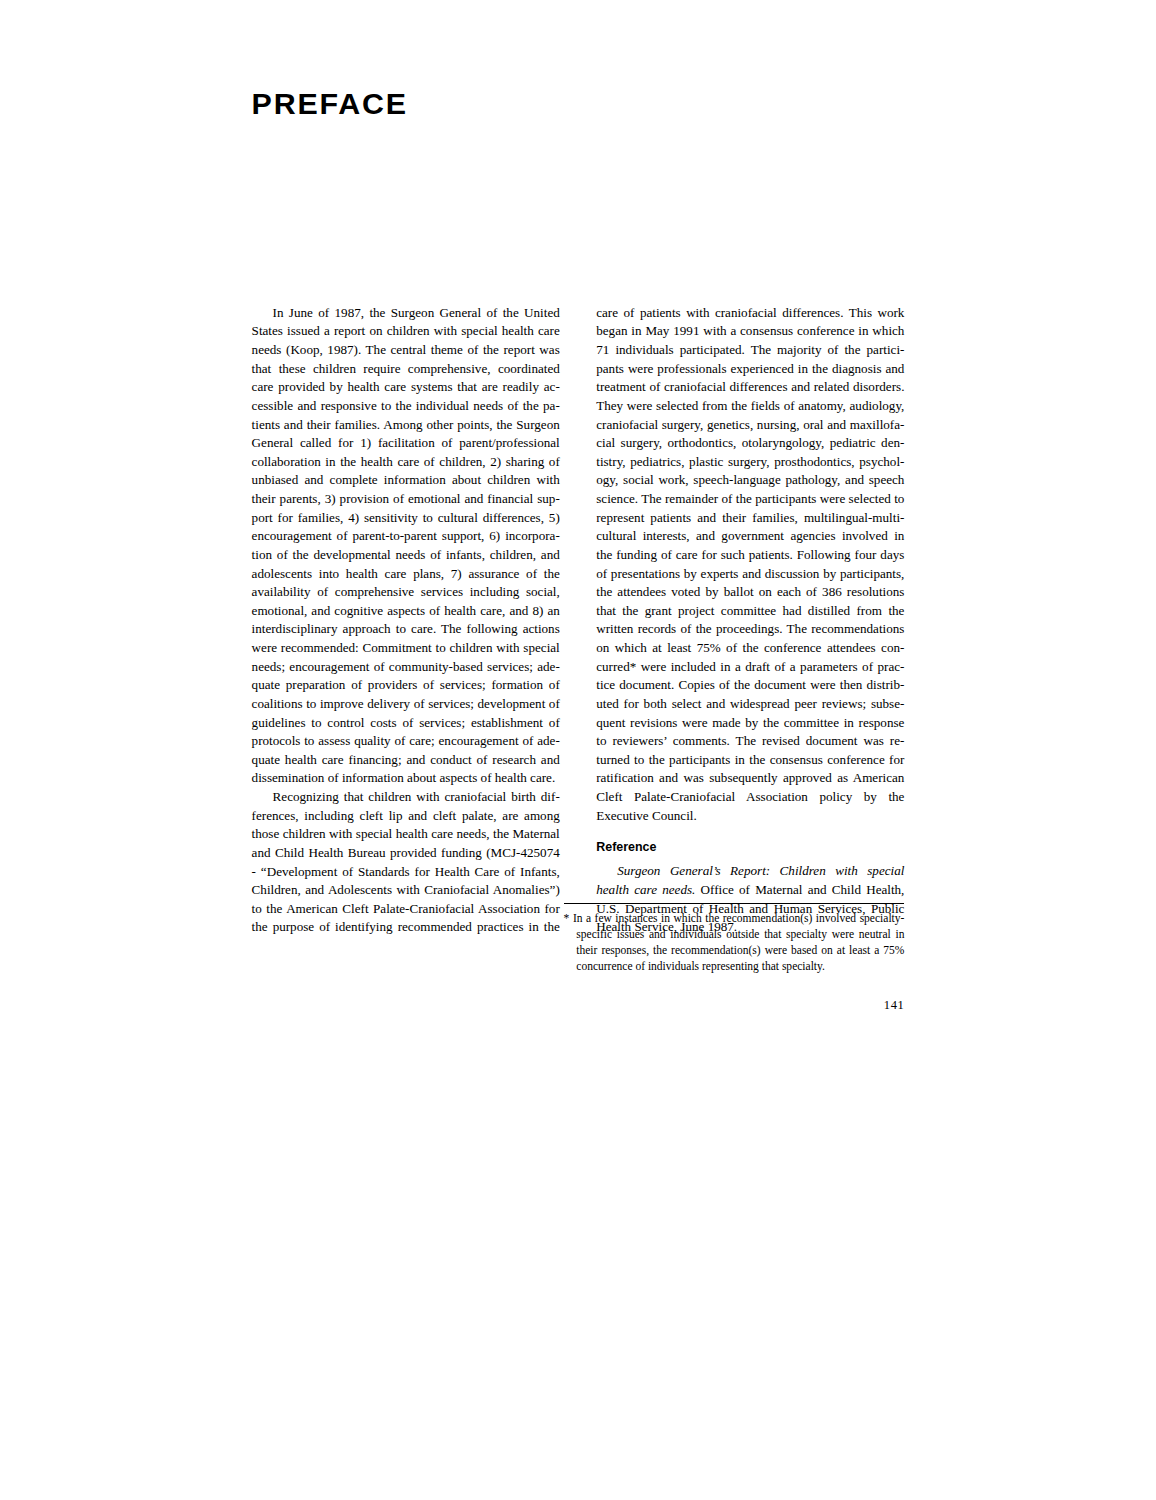PREFACE
In June of 1987, the Surgeon General of the United States issued a report on children with special health care needs (Koop, 1987). The central theme of the report was that these children require comprehensive, coordinated care provided by health care systems that are readily accessible and responsive to the individual needs of the patients and their families. Among other points, the Surgeon General called for 1) facilitation of parent/professional collaboration in the health care of children, 2) sharing of unbiased and complete information about children with their parents, 3) provision of emotional and financial support for families, 4) sensitivity to cultural differences, 5) encouragement of parent-to-parent support, 6) incorporation of the developmental needs of infants, children, and adolescents into health care plans, 7) assurance of the availability of comprehensive services including social, emotional, and cognitive aspects of health care, and 8) an interdisciplinary approach to care. The following actions were recommended: Commitment to children with special needs; encouragement of community-based services; adequate preparation of providers of services; formation of coalitions to improve delivery of services; development of guidelines to control costs of services; establishment of protocols to assess quality of care; encouragement of adequate health care financing; and conduct of research and dissemination of information about aspects of health care.
Recognizing that children with craniofacial birth differences, including cleft lip and cleft palate, are among those children with special health care needs, the Maternal and Child Health Bureau provided funding (MCJ-425074 - “Development of Standards for Health Care of Infants, Children, and Adolescents with Craniofacial Anomalies”) to the American Cleft Palate-Craniofacial Association for the purpose of identifying recommended practices in the care of patients with craniofacial differences. This work began in May 1991 with a consensus conference in which 71 individuals participated. The majority of the participants were professionals experienced in the diagnosis and treatment of craniofacial differences and related disorders. They were selected from the fields of anatomy, audiology, craniofacial surgery, genetics, nursing, oral and maxillofacial surgery, orthodontics, otolaryngology, pediatric dentistry, pediatrics, plastic surgery, prosthodontics, psychology, social work, speech-language pathology, and speech science. The remainder of the participants were selected to represent patients and their families, multilingual-multicultural interests, and government agencies involved in the funding of care for such patients. Following four days of presentations by experts and discussion by participants, the attendees voted by ballot on each of 386 resolutions that the grant project committee had distilled from the written records of the proceedings. The recommendations on which at least 75% of the conference attendees concurred* were included in a draft of a parameters of practice document. Copies of the document were then distributed for both select and widespread peer reviews; subsequent revisions were made by the committee in response to reviewers’ comments. The revised document was returned to the participants in the consensus conference for ratification and was subsequently approved as American Cleft Palate-Craniofacial Association policy by the Executive Council.
Reference
Surgeon General’s Report: Children with special health care needs. Office of Maternal and Child Health, U.S. Department of Health and Human Services, Public Health Service, June 1987.
* In a few instances in which the recommendation(s) involved specialty-specific issues and individuals outside that specialty were neutral in their responses, the recommendation(s) were based on at least a 75% concurrence of individuals representing that specialty.
141